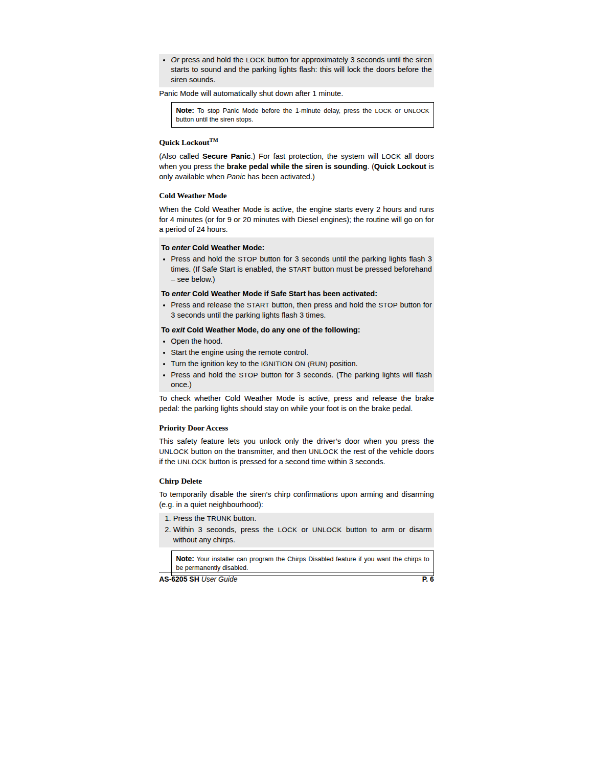Or press and hold the LOCK button for approximately 3 seconds until the siren starts to sound and the parking lights flash: this will lock the doors before the siren sounds.
Panic Mode will automatically shut down after 1 minute.
Note: To stop Panic Mode before the 1-minute delay, press the LOCK or UNLOCK button until the siren stops.
Quick LockoutTM
(Also called Secure Panic.) For fast protection, the system will LOCK all doors when you press the brake pedal while the siren is sounding. (Quick Lockout is only available when Panic has been activated.)
Cold Weather Mode
When the Cold Weather Mode is active, the engine starts every 2 hours and runs for 4 minutes (or for 9 or 20 minutes with Diesel engines); the routine will go on for a period of 24 hours.
To enter Cold Weather Mode:
Press and hold the STOP button for 3 seconds until the parking lights flash 3 times. (If Safe Start is enabled, the START button must be pressed beforehand – see below.)
To enter Cold Weather Mode if Safe Start has been activated:
Press and release the START button, then press and hold the STOP button for 3 seconds until the parking lights flash 3 times.
To exit Cold Weather Mode, do any one of the following:
Open the hood.
Start the engine using the remote control.
Turn the ignition key to the IGNITION ON (RUN) position.
Press and hold the STOP button for 3 seconds. (The parking lights will flash once.)
To check whether Cold Weather Mode is active, press and release the brake pedal: the parking lights should stay on while your foot is on the brake pedal.
Priority Door Access
This safety feature lets you unlock only the driver’s door when you press the UNLOCK button on the transmitter, and then UNLOCK the rest of the vehicle doors if the UNLOCK button is pressed for a second time within 3 seconds.
Chirp Delete
To temporarily disable the siren’s chirp confirmations upon arming and disarming (e.g. in a quiet neighbourhood):
Press the TRUNK button.
Within 3 seconds, press the LOCK or UNLOCK button to arm or disarm without any chirps.
Note: Your installer can program the Chirps Disabled feature if you want the chirps to be permanently disabled.
AS-6205 SH User Guide
P. 6